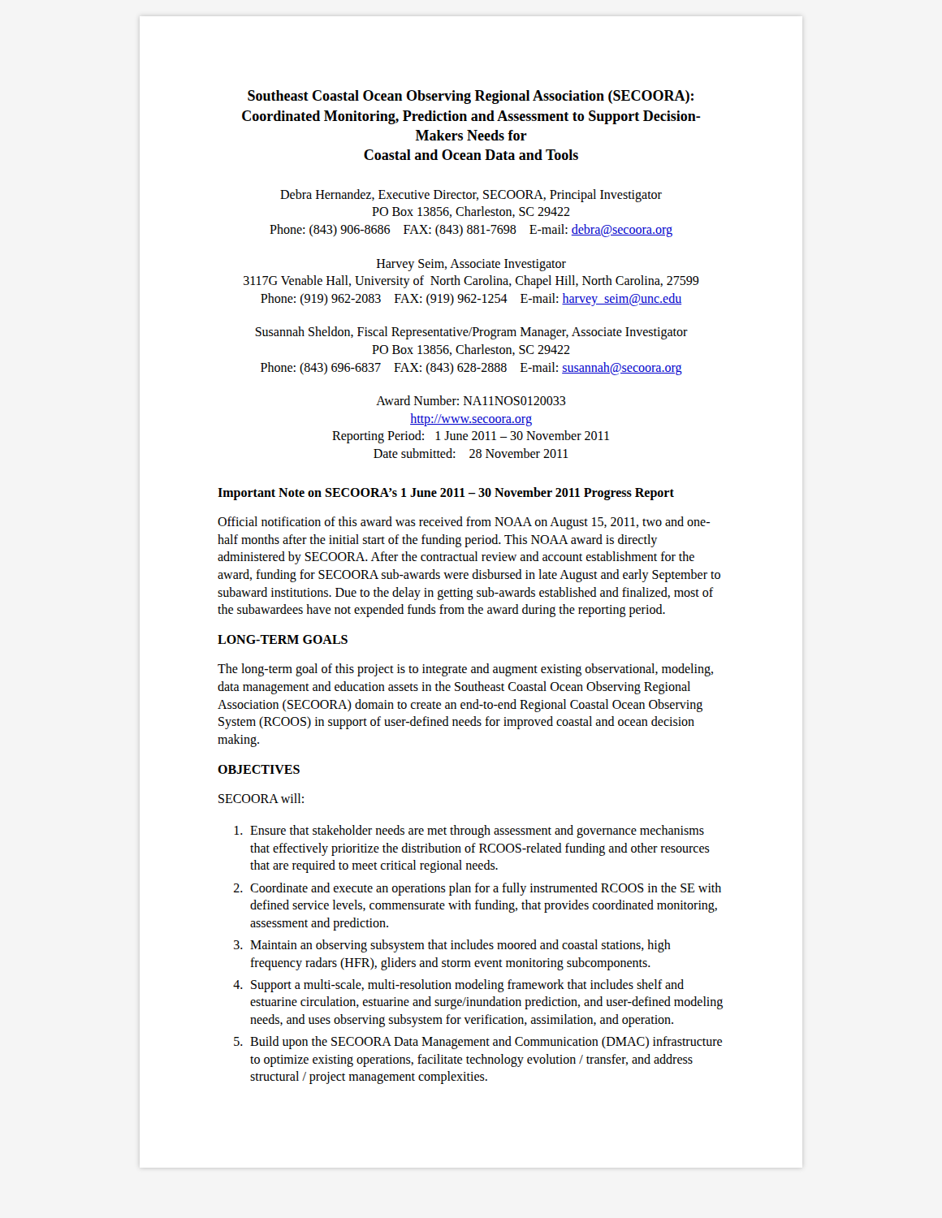Southeast Coastal Ocean Observing Regional Association (SECOORA):
Coordinated Monitoring, Prediction and Assessment to Support Decision-Makers Needs for
Coastal and Ocean Data and Tools
Debra Hernandez, Executive Director, SECOORA, Principal Investigator
PO Box 13856, Charleston, SC 29422
Phone: (843) 906-8686 FAX: (843) 881-7698 E-mail: debra@secoora.org
Harvey Seim, Associate Investigator
3117G Venable Hall, University of North Carolina, Chapel Hill, North Carolina, 27599
Phone: (919) 962-2083 FAX: (919) 962-1254 E-mail: harvey_seim@unc.edu
Susannah Sheldon, Fiscal Representative/Program Manager, Associate Investigator
PO Box 13856, Charleston, SC 29422
Phone: (843) 696-6837 FAX: (843) 628-2888 E-mail: susannah@secoora.org
Award Number: NA11NOS0120033
http://www.secoora.org
Reporting Period: 1 June 2011 – 30 November 2011
Date submitted: 28 November 2011
Important Note on SECOORA’s 1 June 2011 – 30 November 2011 Progress Report
Official notification of this award was received from NOAA on August 15, 2011, two and one-half months after the initial start of the funding period. This NOAA award is directly administered by SECOORA. After the contractual review and account establishment for the award, funding for SECOORA sub-awards were disbursed in late August and early September to subaward institutions. Due to the delay in getting sub-awards established and finalized, most of the subawardees have not expended funds from the award during the reporting period.
LONG-TERM GOALS
The long-term goal of this project is to integrate and augment existing observational, modeling, data management and education assets in the Southeast Coastal Ocean Observing Regional Association (SECOORA) domain to create an end-to-end Regional Coastal Ocean Observing System (RCOOS) in support of user-defined needs for improved coastal and ocean decision making.
OBJECTIVES
SECOORA will:
Ensure that stakeholder needs are met through assessment and governance mechanisms that effectively prioritize the distribution of RCOOS-related funding and other resources that are required to meet critical regional needs.
Coordinate and execute an operations plan for a fully instrumented RCOOS in the SE with defined service levels, commensurate with funding, that provides coordinated monitoring, assessment and prediction.
Maintain an observing subsystem that includes moored and coastal stations, high frequency radars (HFR), gliders and storm event monitoring subcomponents.
Support a multi-scale, multi-resolution modeling framework that includes shelf and estuarine circulation, estuarine and surge/inundation prediction, and user-defined modeling needs, and uses observing subsystem for verification, assimilation, and operation.
Build upon the SECOORA Data Management and Communication (DMAC) infrastructure to optimize existing operations, facilitate technology evolution / transfer, and address structural / project management complexities.